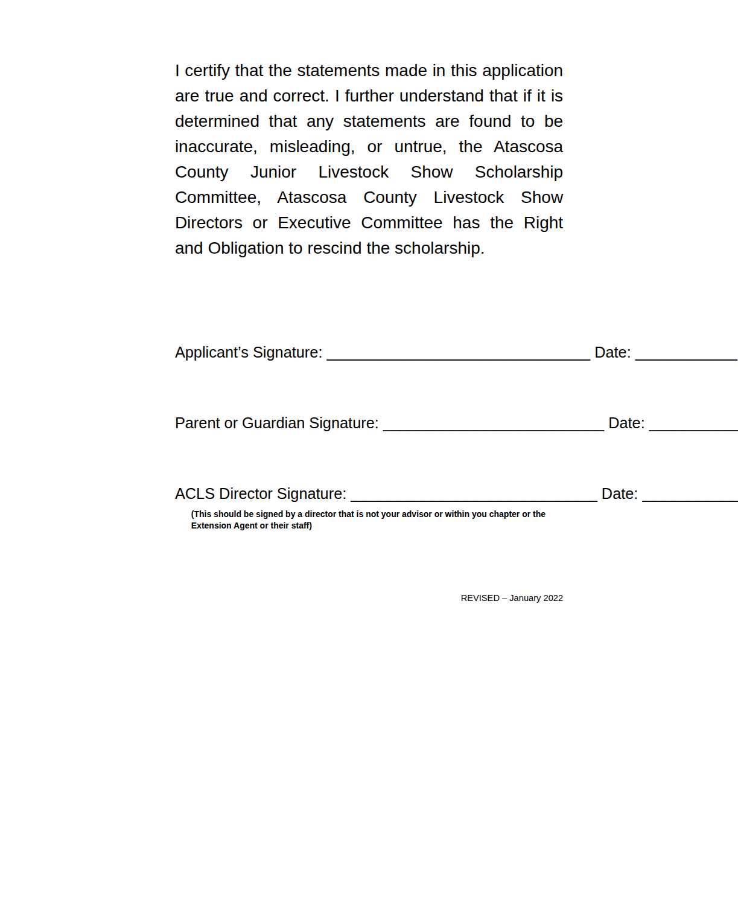I certify that the statements made in this application are true and correct. I further understand that if it is determined that any statements are found to be inaccurate, misleading, or untrue, the Atascosa County Junior Livestock Show Scholarship Committee, Atascosa County Livestock Show Directors or Executive Committee has the Right and Obligation to rescind the scholarship.
Applicant’s Signature: _______________________________ Date: ____________
Parent or Guardian Signature: __________________________ Date: ___________
ACLS Director Signature: _____________________________ Date: ____________
(This should be signed by a director that is not your advisor or within you chapter or the Extension Agent or their staff)
REVISED – January 2022